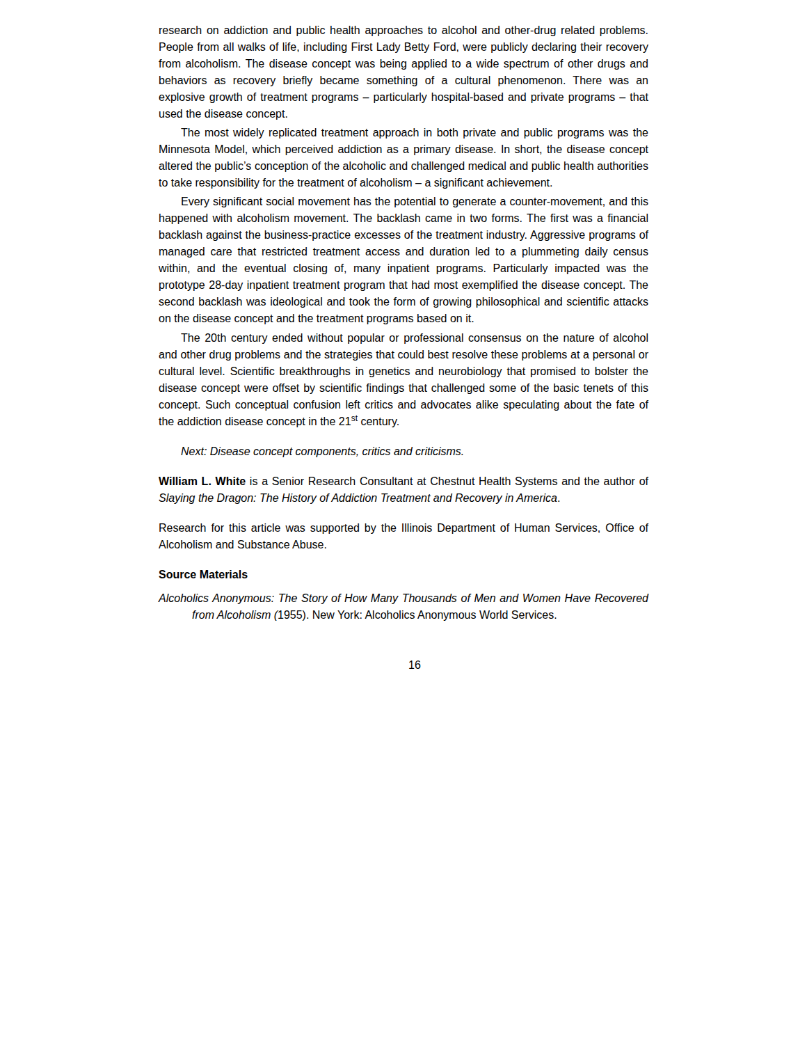research on addiction and public health approaches to alcohol and other-drug related problems. People from all walks of life, including First Lady Betty Ford, were publicly declaring their recovery from alcoholism. The disease concept was being applied to a wide spectrum of other drugs and behaviors as recovery briefly became something of a cultural phenomenon. There was an explosive growth of treatment programs – particularly hospital-based and private programs – that used the disease concept.
The most widely replicated treatment approach in both private and public programs was the Minnesota Model, which perceived addiction as a primary disease. In short, the disease concept altered the public’s conception of the alcoholic and challenged medical and public health authorities to take responsibility for the treatment of alcoholism – a significant achievement.
Every significant social movement has the potential to generate a counter-movement, and this happened with alcoholism movement. The backlash came in two forms. The first was a financial backlash against the business-practice excesses of the treatment industry. Aggressive programs of managed care that restricted treatment access and duration led to a plummeting daily census within, and the eventual closing of, many inpatient programs. Particularly impacted was the prototype 28-day inpatient treatment program that had most exemplified the disease concept. The second backlash was ideological and took the form of growing philosophical and scientific attacks on the disease concept and the treatment programs based on it.
The 20th century ended without popular or professional consensus on the nature of alcohol and other drug problems and the strategies that could best resolve these problems at a personal or cultural level. Scientific breakthroughs in genetics and neurobiology that promised to bolster the disease concept were offset by scientific findings that challenged some of the basic tenets of this concept. Such conceptual confusion left critics and advocates alike speculating about the fate of the addiction disease concept in the 21st century.
Next: Disease concept components, critics and criticisms.
William L. White is a Senior Research Consultant at Chestnut Health Systems and the author of Slaying the Dragon: The History of Addiction Treatment and Recovery in America.
Research for this article was supported by the Illinois Department of Human Services, Office of Alcoholism and Substance Abuse.
Source Materials
Alcoholics Anonymous: The Story of How Many Thousands of Men and Women Have Recovered from Alcoholism (1955). New York: Alcoholics Anonymous World Services.
16